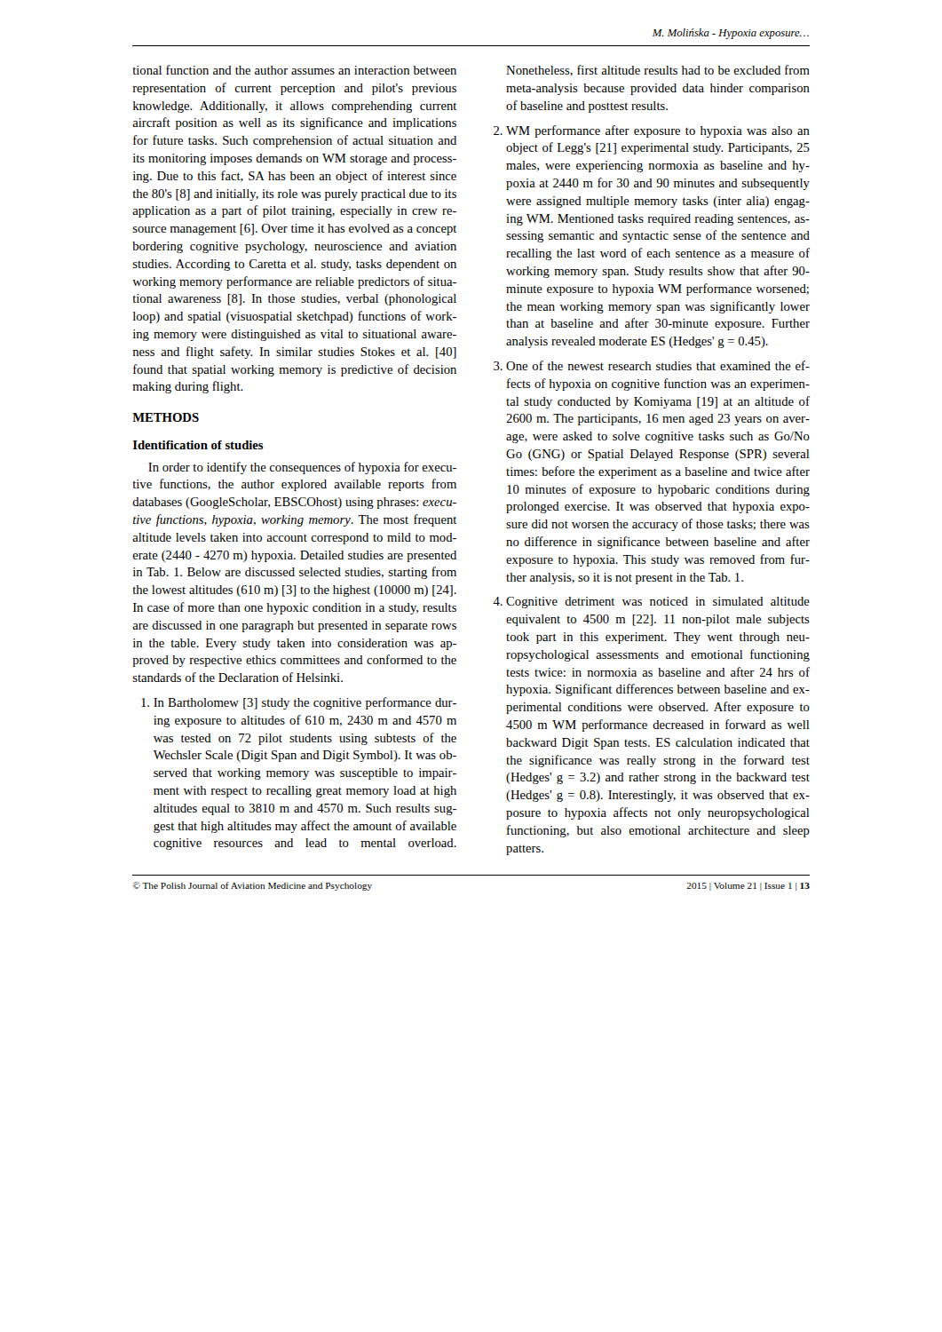M. Molińska - Hypoxia exposure…
tional function and the author assumes an interaction between representation of current perception and pilot's previous knowledge. Additionally, it allows comprehending current aircraft position as well as its significance and implications for future tasks. Such comprehension of actual situation and its monitoring imposes demands on WM storage and processing. Due to this fact, SA has been an object of interest since the 80's [8] and initially, its role was purely practical due to its application as a part of pilot training, especially in crew resource management [6]. Over time it has evolved as a concept bordering cognitive psychology, neuroscience and aviation studies. According to Caretta et al. study, tasks dependent on working memory performance are reliable predictors of situational awareness [8]. In those studies, verbal (phonological loop) and spatial (visuospatial sketchpad) functions of working memory were distinguished as vital to situational awareness and flight safety. In similar studies Stokes et al. [40] found that spatial working memory is predictive of decision making during flight.
Methods
Identification of studies
In order to identify the consequences of hypoxia for executive functions, the author explored available reports from databases (GoogleScholar, EBSCOhost) using phrases: executive functions, hypoxia, working memory. The most frequent altitude levels taken into account correspond to mild to moderate (2440 - 4270 m) hypoxia. Detailed studies are presented in Tab. 1. Below are discussed selected studies, starting from the lowest altitudes (610 m) [3] to the highest (10000 m) [24]. In case of more than one hypoxic condition in a study, results are discussed in one paragraph but presented in separate rows in the table. Every study taken into consideration was approved by respective ethics committees and conformed to the standards of the Declaration of Helsinki.
In Bartholomew [3] study the cognitive performance during exposure to altitudes of 610 m, 2430 m and 4570 m was tested on 72 pilot students using subtests of the Wechsler Scale (Digit Span and Digit Symbol). It was observed that working memory was susceptible to impairment with respect to recalling great memory load at high altitudes equal to 3810 m and 4570 m. Such results suggest that high altitudes may affect the amount of available cognitive resources and lead to mental overload. Nonetheless, first altitude results had to be excluded from meta-analysis because provided data hinder comparison of baseline and posttest results.
WM performance after exposure to hypoxia was also an object of Legg's [21] experimental study. Participants, 25 males, were experiencing normoxia as baseline and hypoxia at 2440 m for 30 and 90 minutes and subsequently were assigned multiple memory tasks (inter alia) engaging WM. Mentioned tasks required reading sentences, assessing semantic and syntactic sense of the sentence and recalling the last word of each sentence as a measure of working memory span. Study results show that after 90-minute exposure to hypoxia WM performance worsened; the mean working memory span was significantly lower than at baseline and after 30-minute exposure. Further analysis revealed moderate ES (Hedges' g = 0.45).
One of the newest research studies that examined the effects of hypoxia on cognitive function was an experimental study conducted by Komiyama [19] at an altitude of 2600 m. The participants, 16 men aged 23 years on average, were asked to solve cognitive tasks such as Go/No Go (GNG) or Spatial Delayed Response (SPR) several times: before the experiment as a baseline and twice after 10 minutes of exposure to hypobaric conditions during prolonged exercise. It was observed that hypoxia exposure did not worsen the accuracy of those tasks; there was no difference in significance between baseline and after exposure to hypoxia. This study was removed from further analysis, so it is not present in the Tab. 1.
Cognitive detriment was noticed in simulated altitude equivalent to 4500 m [22]. 11 non-pilot male subjects took part in this experiment. They went through neuropsychological assessments and emotional functioning tests twice: in normoxia as baseline and after 24 hrs of hypoxia. Significant differences between baseline and experimental conditions were observed. After exposure to 4500 m WM performance decreased in forward as well backward Digit Span tests. ES calculation indicated that the significance was really strong in the forward test (Hedges' g = 3.2) and rather strong in the backward test (Hedges' g = 0.8). Interestingly, it was observed that exposure to hypoxia affects not only neuropsychological functioning, but also emotional architecture and sleep patters.
© The Polish Journal of Aviation Medicine and Psychology
2015 | Volume 21 | Issue 1 | 13